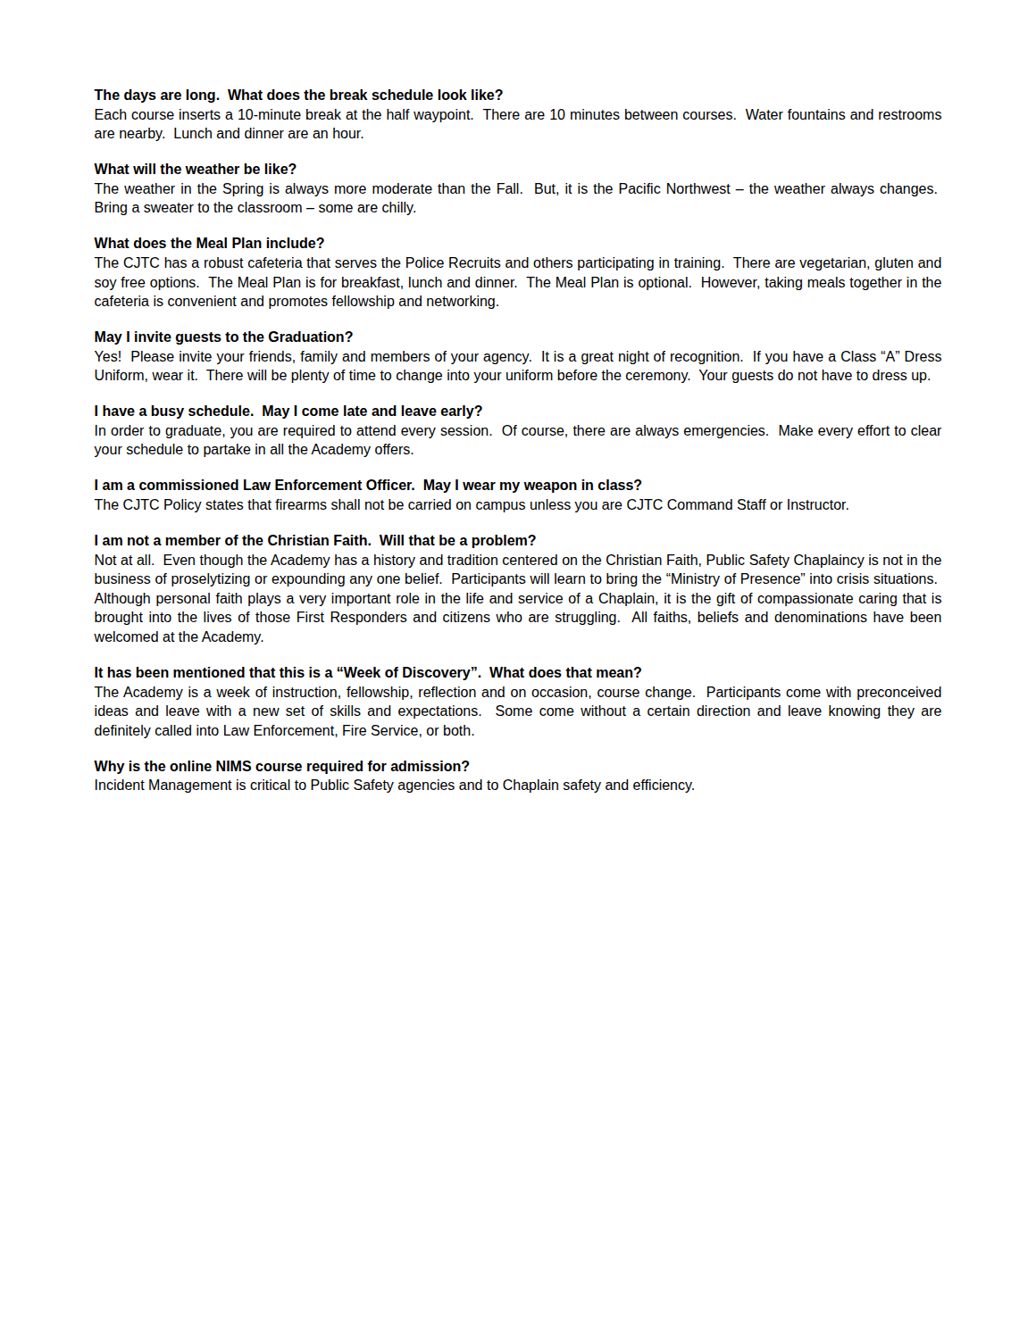The days are long. What does the break schedule look like?
Each course inserts a 10-minute break at the half waypoint. There are 10 minutes between courses. Water fountains and restrooms are nearby. Lunch and dinner are an hour.
What will the weather be like?
The weather in the Spring is always more moderate than the Fall. But, it is the Pacific Northwest – the weather always changes. Bring a sweater to the classroom – some are chilly.
What does the Meal Plan include?
The CJTC has a robust cafeteria that serves the Police Recruits and others participating in training. There are vegetarian, gluten and soy free options. The Meal Plan is for breakfast, lunch and dinner. The Meal Plan is optional. However, taking meals together in the cafeteria is convenient and promotes fellowship and networking.
May I invite guests to the Graduation?
Yes! Please invite your friends, family and members of your agency. It is a great night of recognition. If you have a Class “A” Dress Uniform, wear it. There will be plenty of time to change into your uniform before the ceremony. Your guests do not have to dress up.
I have a busy schedule. May I come late and leave early?
In order to graduate, you are required to attend every session. Of course, there are always emergencies. Make every effort to clear your schedule to partake in all the Academy offers.
I am a commissioned Law Enforcement Officer. May I wear my weapon in class?
The CJTC Policy states that firearms shall not be carried on campus unless you are CJTC Command Staff or Instructor.
I am not a member of the Christian Faith. Will that be a problem?
Not at all. Even though the Academy has a history and tradition centered on the Christian Faith, Public Safety Chaplaincy is not in the business of proselytizing or expounding any one belief. Participants will learn to bring the “Ministry of Presence” into crisis situations. Although personal faith plays a very important role in the life and service of a Chaplain, it is the gift of compassionate caring that is brought into the lives of those First Responders and citizens who are struggling. All faiths, beliefs and denominations have been welcomed at the Academy.
It has been mentioned that this is a “Week of Discovery”. What does that mean?
The Academy is a week of instruction, fellowship, reflection and on occasion, course change. Participants come with preconceived ideas and leave with a new set of skills and expectations. Some come without a certain direction and leave knowing they are definitely called into Law Enforcement, Fire Service, or both.
Why is the online NIMS course required for admission?
Incident Management is critical to Public Safety agencies and to Chaplain safety and efficiency.